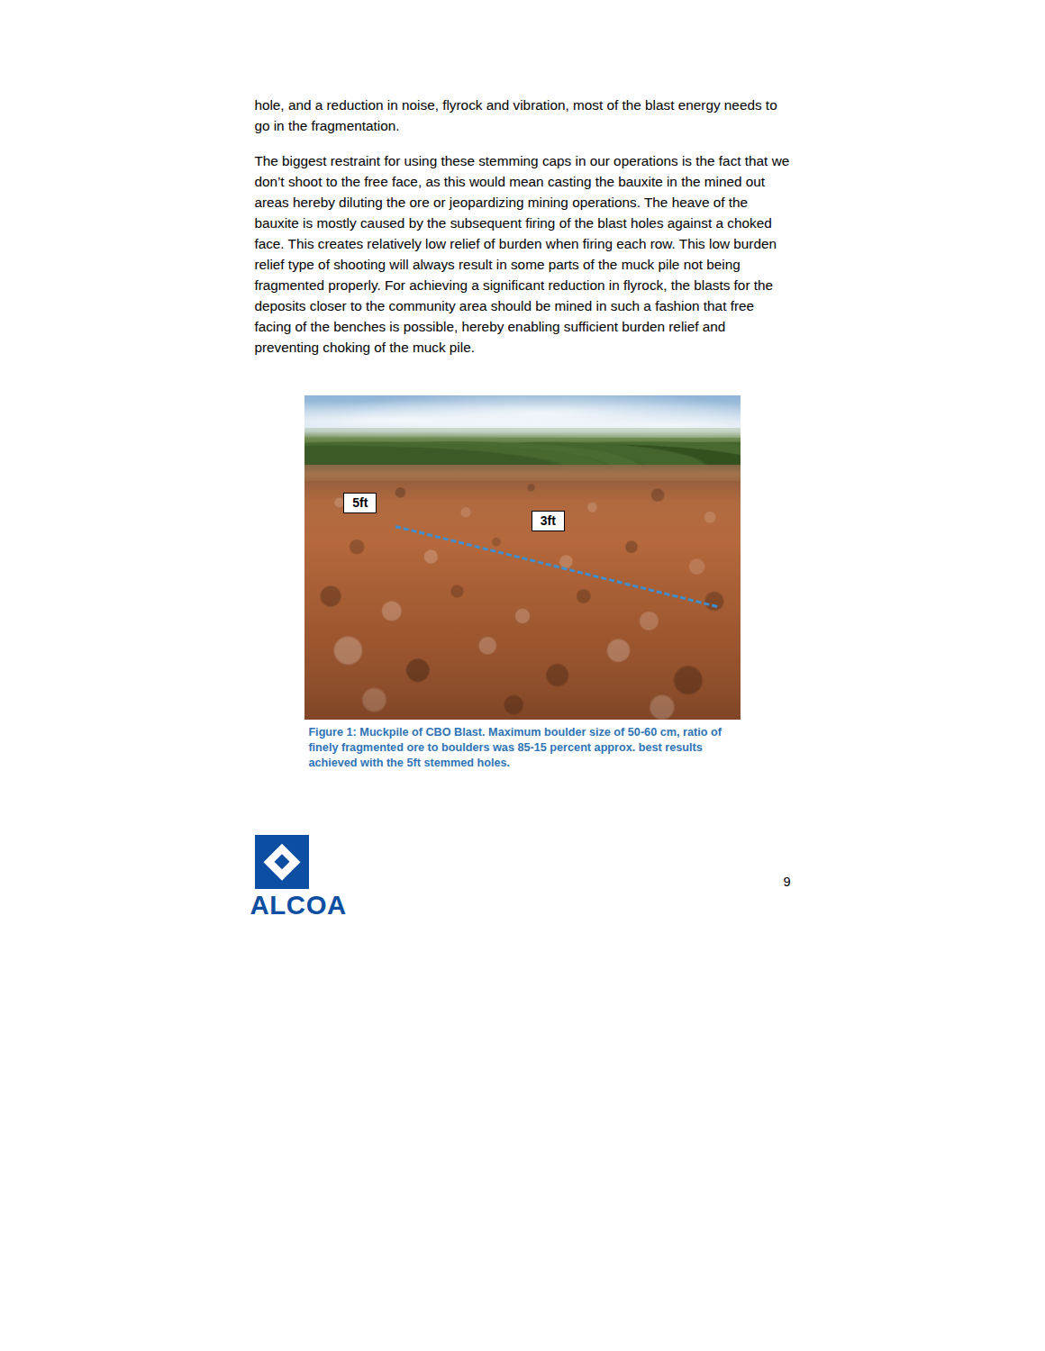hole, and a reduction in noise, flyrock and vibration, most of the blast energy needs to go in the fragmentation.
The biggest restraint for using these stemming caps in our operations is the fact that we don’t shoot to the free face, as this would mean casting the bauxite in the mined out areas hereby diluting the ore or jeopardizing mining operations. The heave of the bauxite is mostly caused by the subsequent firing of the blast holes against a choked face. This creates relatively low relief of burden when firing each row. This low burden relief type of shooting will always result in some parts of the muck pile not being fragmented properly. For achieving a significant reduction in flyrock, the blasts for the deposits closer to the community area should be mined in such a fashion that free facing of the benches is possible, hereby enabling sufficient burden relief and preventing choking of the muck pile.
5ft
3ft
Figure 1: Muckpile of CBO Blast. Maximum boulder size of 50-60 cm, ratio of finely fragmented ore to boulders was 85-15 percent approx. best results achieved with the 5ft stemmed holes.
9
ALCOA